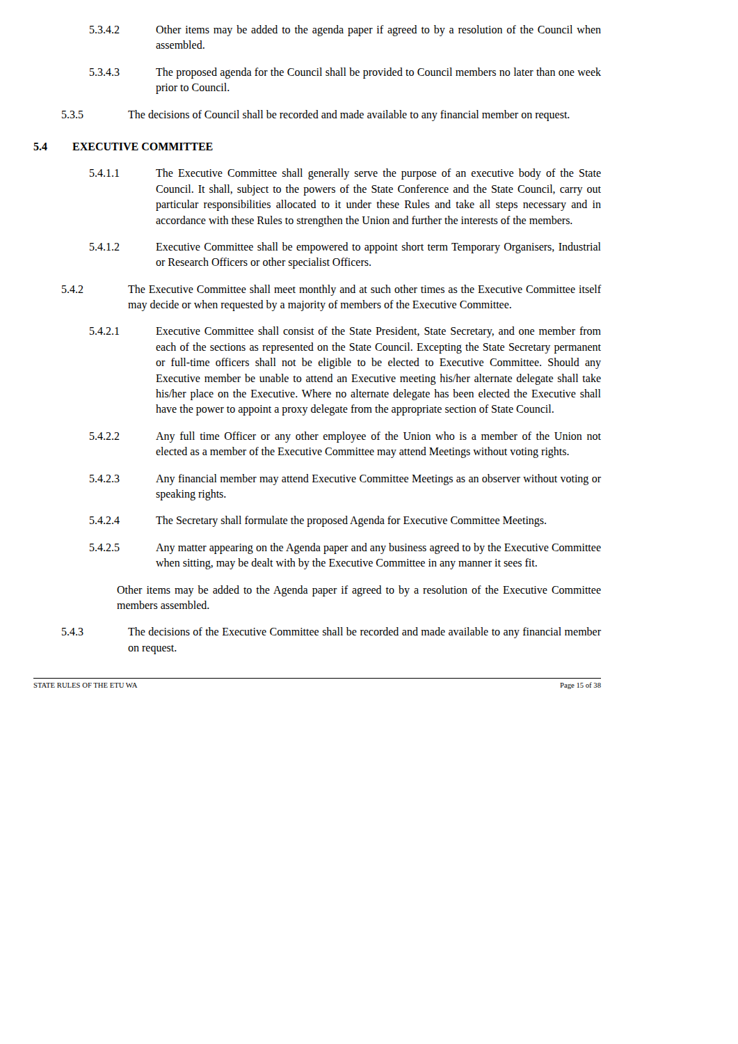5.3.4.2
Other items may be added to the agenda paper if agreed to by a resolution of the Council when assembled.
5.3.4.3
The proposed agenda for the Council shall be provided to Council members no later than one week prior to Council.
5.3.5
The decisions of Council shall be recorded and made available to any financial member on request.
5.4 EXECUTIVE COMMITTEE
5.4.1.1
The Executive Committee shall generally serve the purpose of an executive body of the State Council. It shall, subject to the powers of the State Conference and the State Council, carry out particular responsibilities allocated to it under these Rules and take all steps necessary and in accordance with these Rules to strengthen the Union and further the interests of the members.
5.4.1.2
Executive Committee shall be empowered to appoint short term Temporary Organisers, Industrial or Research Officers or other specialist Officers.
5.4.2
The Executive Committee shall meet monthly and at such other times as the Executive Committee itself may decide or when requested by a majority of members of the Executive Committee.
5.4.2.1
Executive Committee shall consist of the State President, State Secretary, and one member from each of the sections as represented on the State Council. Excepting the State Secretary permanent or full-time officers shall not be eligible to be elected to Executive Committee. Should any Executive member be unable to attend an Executive meeting his/her alternate delegate shall take his/her place on the Executive. Where no alternate delegate has been elected the Executive shall have the power to appoint a proxy delegate from the appropriate section of State Council.
5.4.2.2
Any full time Officer or any other employee of the Union who is a member of the Union not elected as a member of the Executive Committee may attend Meetings without voting rights.
5.4.2.3
Any financial member may attend Executive Committee Meetings as an observer without voting or speaking rights.
5.4.2.4
The Secretary shall formulate the proposed Agenda for Executive Committee Meetings.
5.4.2.5
Any matter appearing on the Agenda paper and any business agreed to by the Executive Committee when sitting, may be dealt with by the Executive Committee in any manner it sees fit.
Other items may be added to the Agenda paper if agreed to by a resolution of the Executive Committee members assembled.
5.4.3
The decisions of the Executive Committee shall be recorded and made available to any financial member on request.
STATE RULES OF THE ETU WA Page 15 of 38